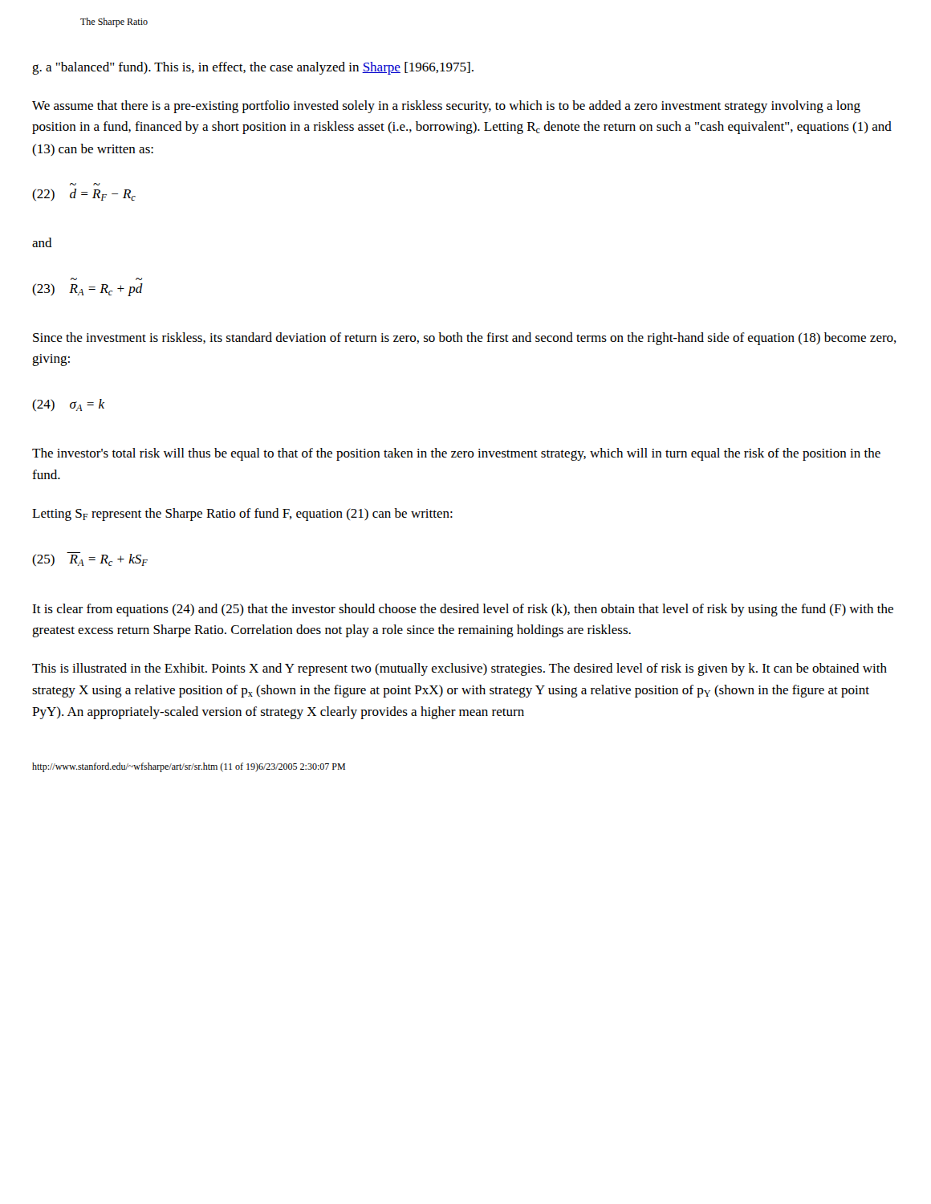The Sharpe Ratio
g. a "balanced" fund). This is, in effect, the case analyzed in Sharpe [1966,1975].
We assume that there is a pre-existing portfolio invested solely in a riskless security, to which is to be added a zero investment strategy involving a long position in a fund, financed by a short position in a riskless asset (i.e., borrowing). Letting Rc denote the return on such a "cash equivalent", equations (1) and (13) can be written as:
(22) ~d = ~RF − Rc
and
(23) ~RA = Rc + p~d
Since the investment is riskless, its standard deviation of return is zero, so both the first and second terms on the right-hand side of equation (18) become zero, giving:
(24) σA = k
The investor's total risk will thus be equal to that of the position taken in the zero investment strategy, which will in turn equal the risk of the position in the fund.
Letting SF represent the Sharpe Ratio of fund F, equation (21) can be written:
(25) —RA = Rc + kSF
It is clear from equations (24) and (25) that the investor should choose the desired level of risk (k), then obtain that level of risk by using the fund (F) with the greatest excess return Sharpe Ratio. Correlation does not play a role since the remaining holdings are riskless.
This is illustrated in the Exhibit. Points X and Y represent two (mutually exclusive) strategies. The desired level of risk is given by k. It can be obtained with strategy X using a relative position of px (shown in the figure at point PxX) or with strategy Y using a relative position of pY (shown in the figure at point PyY). An appropriately-scaled version of strategy X clearly provides a higher mean return
http://www.stanford.edu/~wfsharpe/art/sr/sr.htm (11 of 19)6/23/2005 2:30:07 PM